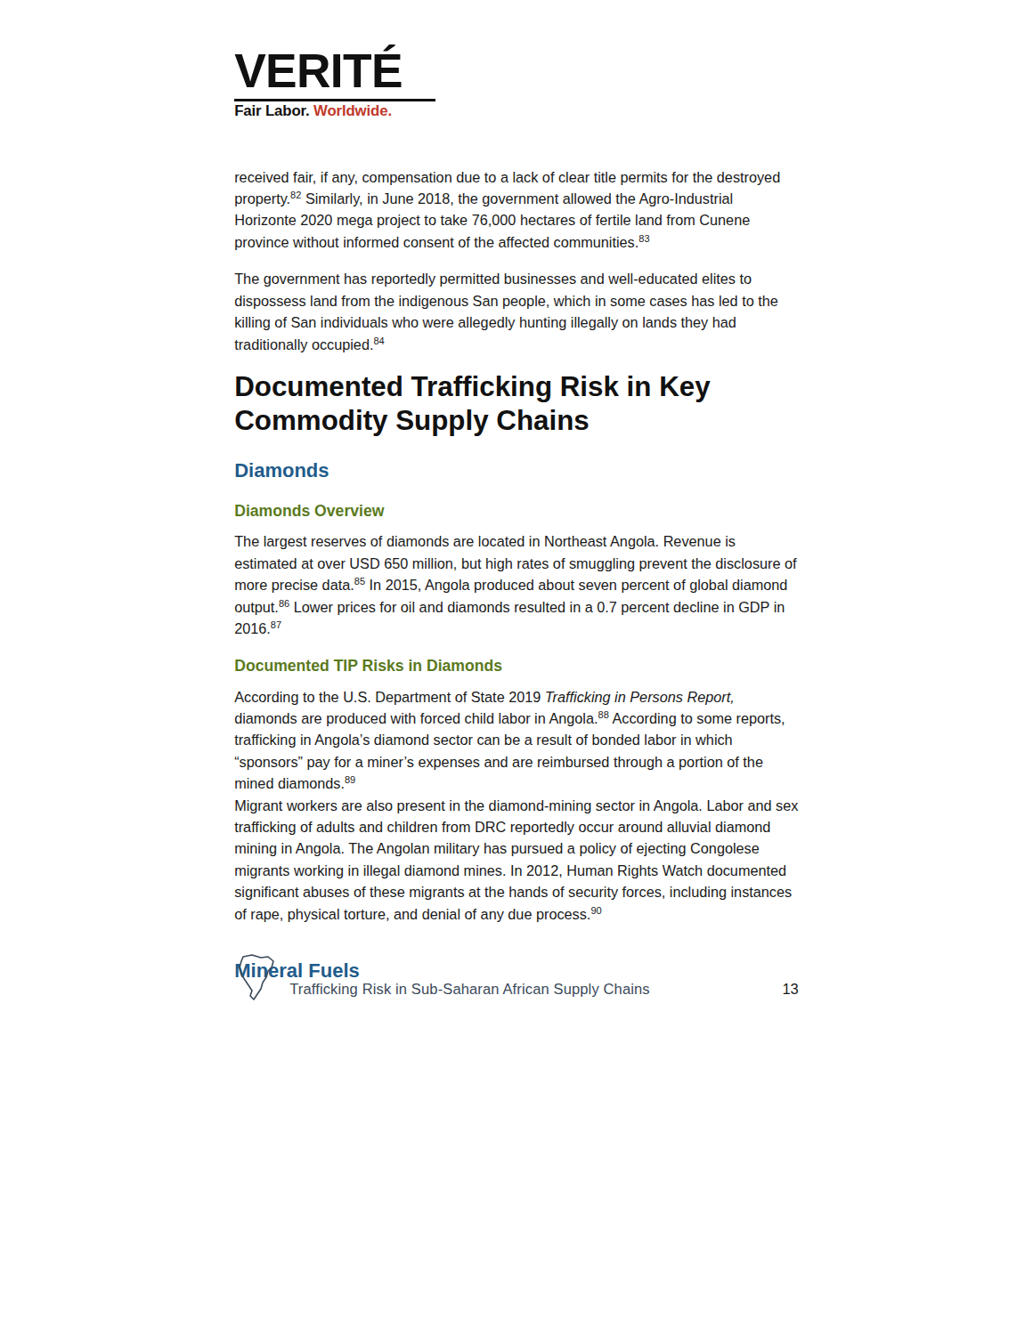VERITÉ
Fair Labor. Worldwide.
received fair, if any, compensation due to a lack of clear title permits for the destroyed property.82 Similarly, in June 2018, the government allowed the Agro-Industrial Horizonte 2020 mega project to take 76,000 hectares of fertile land from Cunene province without informed consent of the affected communities.83
The government has reportedly permitted businesses and well-educated elites to dispossess land from the indigenous San people, which in some cases has led to the killing of San individuals who were allegedly hunting illegally on lands they had traditionally occupied.84
Documented Trafficking Risk in Key Commodity Supply Chains
Diamonds
Diamonds Overview
The largest reserves of diamonds are located in Northeast Angola. Revenue is estimated at over USD 650 million, but high rates of smuggling prevent the disclosure of more precise data.85 In 2015, Angola produced about seven percent of global diamond output.86 Lower prices for oil and diamonds resulted in a 0.7 percent decline in GDP in 2016.87
Documented TIP Risks in Diamonds
According to the U.S. Department of State 2019 Trafficking in Persons Report, diamonds are produced with forced child labor in Angola.88 According to some reports, trafficking in Angola’s diamond sector can be a result of bonded labor in which “sponsors” pay for a miner’s expenses and are reimbursed through a portion of the mined diamonds.89
Migrant workers are also present in the diamond-mining sector in Angola. Labor and sex trafficking of adults and children from DRC reportedly occur around alluvial diamond mining in Angola. The Angolan military has pursued a policy of ejecting Congolese migrants working in illegal diamond mines. In 2012, Human Rights Watch documented significant abuses of these migrants at the hands of security forces, including instances of rape, physical torture, and denial of any due process.90
Mineral Fuels
Trafficking Risk in Sub-Saharan African Supply Chains
13